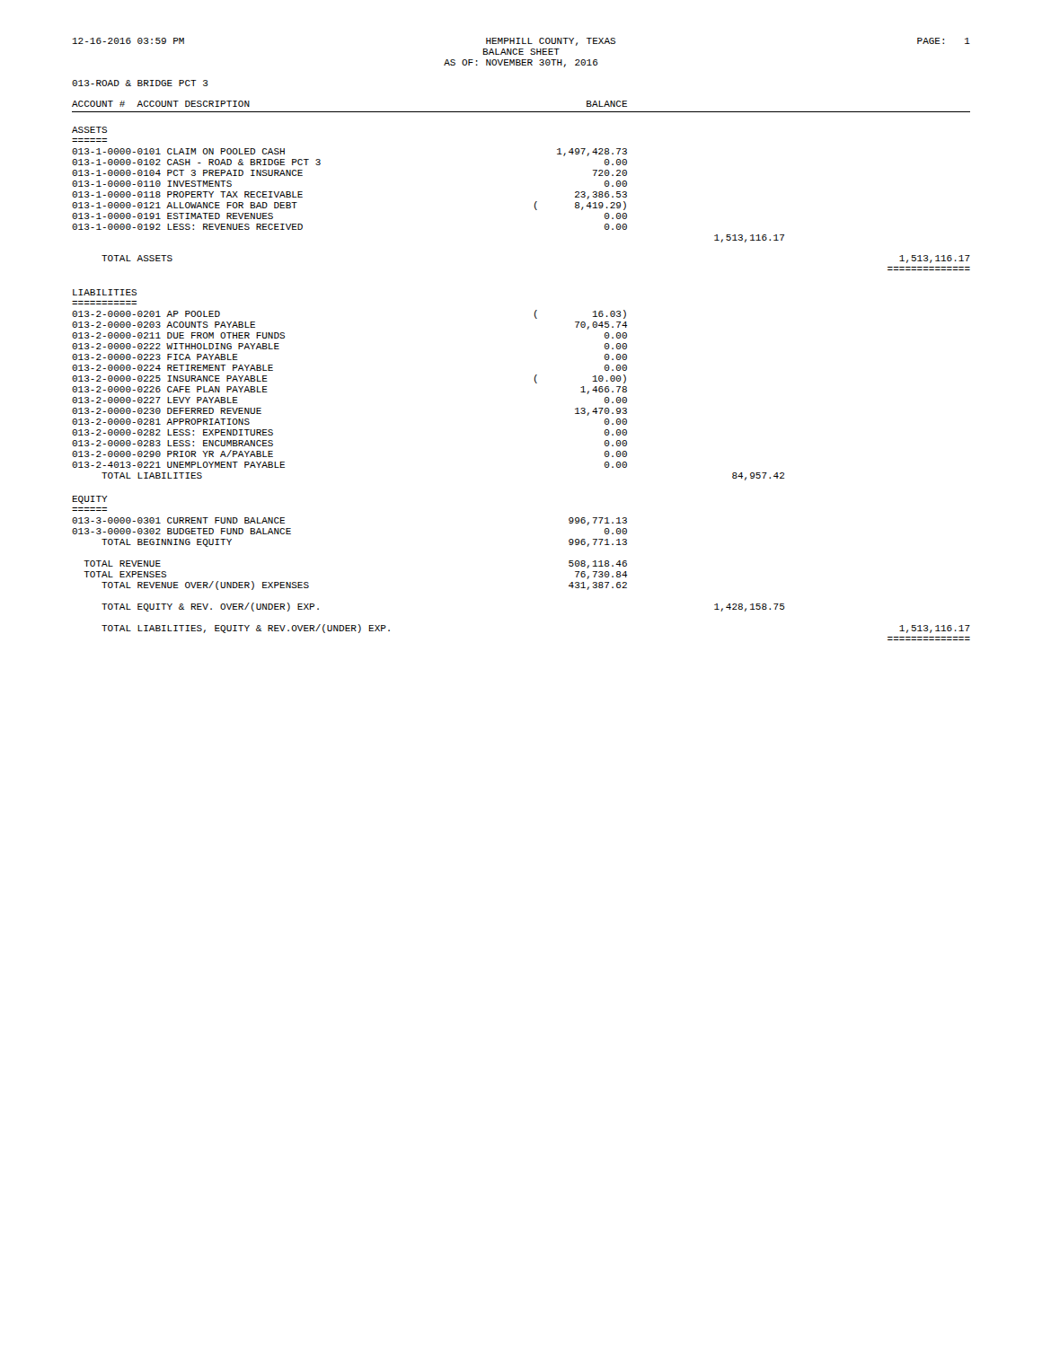12-16-2016 03:59 PM HEMPHILL COUNTY, TEXAS PAGE: 1
BALANCE SHEET
AS OF: NOVEMBER 30TH, 2016
013-ROAD & BRIDGE PCT 3
| ACCOUNT # ACCOUNT DESCRIPTION | BALANCE | | |
ASSETS
======
| 013-1-0000-0101 CLAIM ON POOLED CASH | 1,497,428.73 | | |
| 013-1-0000-0102 CASH - ROAD & BRIDGE PCT 3 | 0.00 | | |
| 013-1-0000-0104 PCT 3 PREPAID INSURANCE | 720.20 | | |
| 013-1-0000-0110 INVESTMENTS | 0.00 | | |
| 013-1-0000-0118 PROPERTY TAX RECEIVABLE | 23,386.53 | | |
| 013-1-0000-0121 ALLOWANCE FOR BAD DEBT | ( 8,419.29) | | |
| 013-1-0000-0191 ESTIMATED REVENUES | 0.00 | | |
| 013-1-0000-0192 LESS: REVENUES RECEIVED | 0.00 | | |
| | | 1,513,116.17 | |
| TOTAL ASSETS | | | 1,513,116.17 |
| | | | ============== |
LIABILITIES
===========
| 013-2-0000-0201 AP POOLED | ( 16.03) | | |
| 013-2-0000-0203 ACOUNTS PAYABLE | 70,045.74 | | |
| 013-2-0000-0211 DUE FROM OTHER FUNDS | 0.00 | | |
| 013-2-0000-0222 WITHHOLDING PAYABLE | 0.00 | | |
| 013-2-0000-0223 FICA PAYABLE | 0.00 | | |
| 013-2-0000-0224 RETIREMENT PAYABLE | 0.00 | | |
| 013-2-0000-0225 INSURANCE PAYABLE | ( 10.00) | | |
| 013-2-0000-0226 CAFE PLAN PAYABLE | 1,466.78 | | |
| 013-2-0000-0227 LEVY PAYABLE | 0.00 | | |
| 013-2-0000-0230 DEFERRED REVENUE | 13,470.93 | | |
| 013-2-0000-0281 APPROPRIATIONS | 0.00 | | |
| 013-2-0000-0282 LESS: EXPENDITURES | 0.00 | | |
| 013-2-0000-0283 LESS: ENCUMBRANCES | 0.00 | | |
| 013-2-0000-0290 PRIOR YR A/PAYABLE | 0.00 | | |
| 013-2-4013-0221 UNEMPLOYMENT PAYABLE | 0.00 | | |
| TOTAL LIABILITIES | | 84,957.42 | |
EQUITY
======
| 013-3-0000-0301 CURRENT FUND BALANCE | 996,771.13 | | |
| 013-3-0000-0302 BUDGETED FUND BALANCE | 0.00 | | |
| TOTAL BEGINNING EQUITY | 996,771.13 | | |
| TOTAL REVENUE | 508,118.46 | | |
| TOTAL EXPENSES | 76,730.84 | | |
| TOTAL REVENUE OVER/(UNDER) EXPENSES | 431,387.62 | | |
| TOTAL EQUITY & REV. OVER/(UNDER) EXP. | | 1,428,158.75 | |
| TOTAL LIABILITIES, EQUITY & REV.OVER/(UNDER) EXP. | | | 1,513,116.17 |
| | | | ============== |